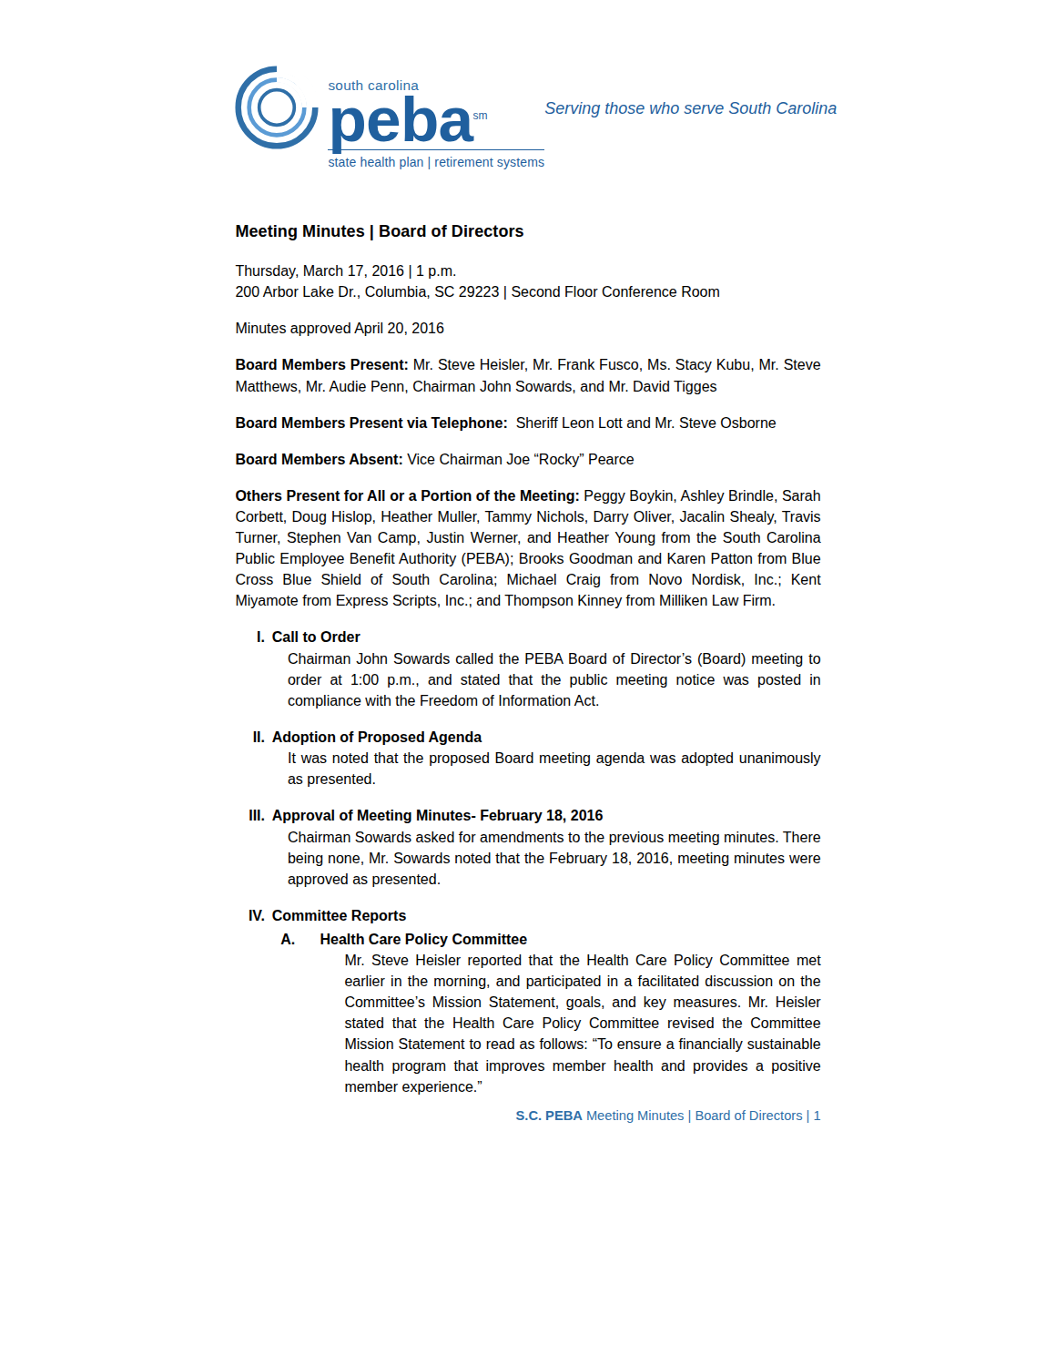south carolina
pebasm
state health plan | retirement systems
Serving those who serve South Carolina
Meeting Minutes | Board of Directors
Thursday, March 17, 2016 | 1 p.m.
200 Arbor Lake Dr., Columbia, SC 29223 | Second Floor Conference Room
Minutes approved April 20, 2016
Board Members Present: Mr. Steve Heisler, Mr. Frank Fusco, Ms. Stacy Kubu, Mr. Steve Matthews, Mr. Audie Penn, Chairman John Sowards, and Mr. David Tigges
Board Members Present via Telephone: Sheriff Leon Lott and Mr. Steve Osborne
Board Members Absent: Vice Chairman Joe “Rocky” Pearce
Others Present for All or a Portion of the Meeting: Peggy Boykin, Ashley Brindle, Sarah Corbett, Doug Hislop, Heather Muller, Tammy Nichols, Darry Oliver, Jacalin Shealy, Travis Turner, Stephen Van Camp, Justin Werner, and Heather Young from the South Carolina Public Employee Benefit Authority (PEBA); Brooks Goodman and Karen Patton from Blue Cross Blue Shield of South Carolina; Michael Craig from Novo Nordisk, Inc.; Kent Miyamote from Express Scripts, Inc.; and Thompson Kinney from Milliken Law Firm.
Call to Order
Chairman John Sowards called the PEBA Board of Director’s (Board) meeting to order at 1:00 p.m., and stated that the public meeting notice was posted in compliance with the Freedom of Information Act.
Adoption of Proposed Agenda
It was noted that the proposed Board meeting agenda was adopted unanimously as presented.
Approval of Meeting Minutes- February 18, 2016
Chairman Sowards asked for amendments to the previous meeting minutes. There being none, Mr. Sowards noted that the February 18, 2016, meeting minutes were approved as presented.
Committee Reports
Health Care Policy Committee
Mr. Steve Heisler reported that the Health Care Policy Committee met earlier in the morning, and participated in a facilitated discussion on the Committee’s Mission Statement, goals, and key measures. Mr. Heisler stated that the Health Care Policy Committee revised the Committee Mission Statement to read as follows: “To ensure a financially sustainable health program that improves member health and provides a positive member experience.”
S.C. PEBA Meeting Minutes | Board of Directors | 1